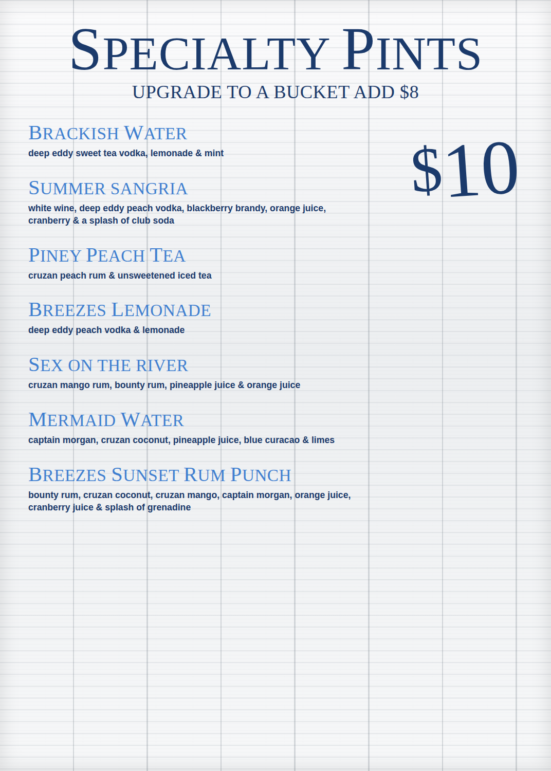Specialty Pints
Upgrade to a bucket add $8
$10
Brackish Water
deep eddy sweet tea vodka, lemonade & mint
Summer sangria
white wine, deep eddy peach vodka, blackberry brandy, orange juice, cranberry & a splash of club soda
Piney Peach Tea
cruzan peach rum & unsweetened iced tea
Breezes Lemonade
deep eddy peach vodka & lemonade
Sex on the river
cruzan mango rum, bounty rum, pineapple juice & orange juice
Mermaid Water
captain morgan, cruzan coconut, pineapple juice, blue curacao & limes
Breezes Sunset Rum Punch
bounty rum, cruzan coconut, cruzan mango, captain morgan, orange juice, cranberry juice & splash of grenadine